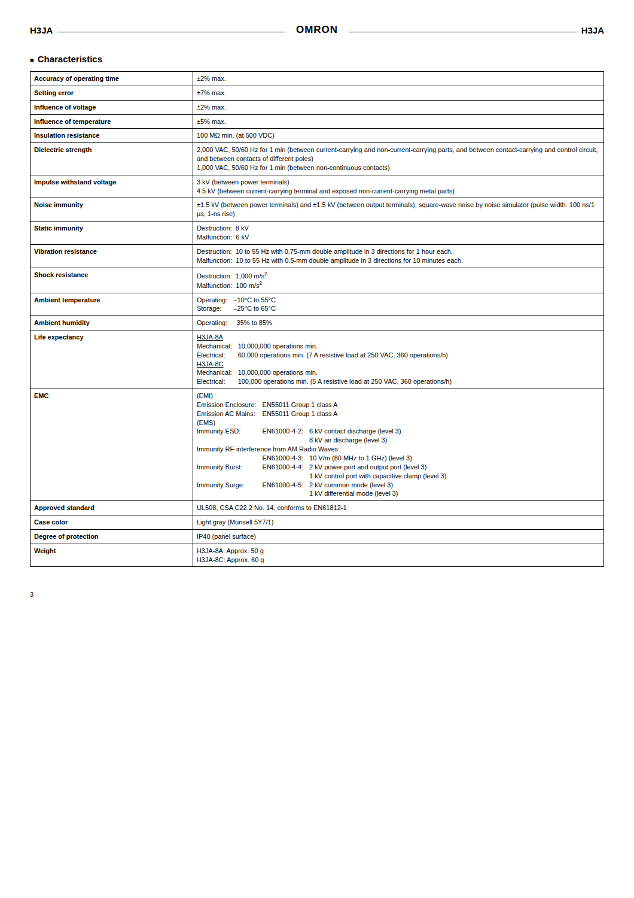H3JA OMRON H3JA
Characteristics
| Accuracy of operating time | ±2% max. |
| Setting error | ±7% max. |
| Influence of voltage | ±2% max. |
| Influence of temperature | ±5% max. |
| Insulation resistance | 100 MΩ min. (at 500 VDC) |
| Dielectric strength | 2,000 VAC, 50/60 Hz for 1 min (between current-carrying and non-current-carrying parts, and between contact-carrying and control circuit, and between contacts of different poles) 1,000 VAC, 50/60 Hz for 1 min (between non-continuous contacts) |
| Impulse withstand voltage | 3 kV (between power terminals) 4.5 kV (between current-carrying terminal and exposed non-current-carrying metal parts) |
| Noise immunity | ±1.5 kV (between power terminals) and ±1.5 kV (between output terminals), square-wave noise by noise simulator (pulse width: 100 ns/1 µs, 1-ns rise) |
| Static immunity | Destruction: 8 kV Malfunction: 6 kV |
| Vibration resistance | Destruction: 10 to 55 Hz with 0.75-mm double amplitude in 3 directions for 1 hour each. Malfunction: 10 to 55 Hz with 0.5-mm double amplitude in 3 directions for 10 minutes each. |
| Shock resistance | Destruction: 1,000 m/s 2 Malfunction: 100 m/s 2 |
| Ambient temperature | Operating: –10°C to 55°C Storage: –25°C to 65°C |
| Ambient humidity | Operating: 35% to 85% |
| Life expectancy | H3JA-8A Mechanical: 10,000,000 operations min. Electrical: 60,000 operations min. (7 A resistive load at 250 VAC, 360 operations/h) H3JA-8C Mechanical: 10,000,000 operations min. Electrical: 100,000 operations min. (5 A resistive load at 250 VAC, 360 operations/h) |
| EMC | (EMI) Emission Enclosure: EN55011 Group 1 class A Emission AC Mains: EN55011 Group 1 class A (EMS) Immunity ESD: EN61000-4-2: 6 kV contact discharge (level 3) 8 kV air discharge (level 3) Immunity RF-interference from AM Radio Waves: EN61000-4-3: 10 V/m (80 MHz to 1 GHz) (level 3) Immunity Burst: EN61000-4-4: 2 kV power port and output port (level 3) 1 kV control port with capacitive clamp (level 3) Immunity Surge: EN61000-4-5: 2 kV common mode (level 3) 1 kV differential mode (level 3) |
| Approved standard | UL508, CSA C22.2 No. 14, conforms to EN61812-1 |
| Case color | Light gray (Munsell 5Y7/1) |
| Degree of protection | IP40 (panel surface) |
| Weight | H3JA-8A: Approx. 50 g H3JA-8C: Approx. 60 g |
3